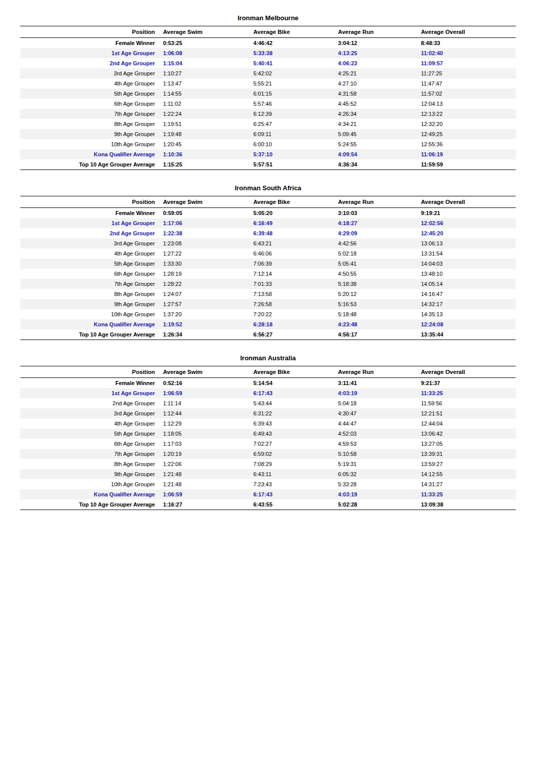Ironman Melbourne
| Position | Average Swim | Average Bike | Average Run | Average Overall |
| --- | --- | --- | --- | --- |
| Female Winner | 0:53:25 | 4:46:42 | 3:04:12 | 8:48:33 |
| 1st Age Grouper | 1:06:08 | 5:33:38 | 4:13:25 | 11:02:40 |
| 2nd Age Grouper | 1:15:04 | 5:40:41 | 4:06:23 | 11:09:57 |
| 3rd Age Grouper | 1:10:27 | 5:42:02 | 4:25:21 | 11:27:25 |
| 4th Age Grouper | 1:13:47 | 5:55:21 | 4:27:10 | 11:47:47 |
| 5th Age Grouper | 1:14:55 | 6:01:15 | 4:31:58 | 11:57:02 |
| 6th Age Grouper | 1:11:02 | 5:57:46 | 4:45:52 | 12:04:13 |
| 7th Age Grouper | 1:22:24 | 6:12:39 | 4:26:34 | 12:13:22 |
| 8th Age Grouper | 1:19:51 | 6:25:47 | 4:34:21 | 12:32:20 |
| 9th Age Grouper | 1:19:48 | 6:09:11 | 5:09:45 | 12:49:25 |
| 10th Age Grouper | 1:20:45 | 6:00:10 | 5:24:55 | 12:55:36 |
| Kona Qualifier Average | 1:10:36 | 5:37:10 | 4:09:54 | 11:06:19 |
| Top 10 Age Grouper Average | 1:15:25 | 5:57:51 | 4:36:34 | 11:59:59 |
Ironman South Africa
| Position | Average Swim | Average Bike | Average Run | Average Overall |
| --- | --- | --- | --- | --- |
| Female Winner | 0:59:05 | 5:05:20 | 3:10:03 | 9:19:21 |
| 1st Age Grouper | 1:17:06 | 6:16:49 | 4:18:27 | 12:02:56 |
| 2nd Age Grouper | 1:22:38 | 6:39:48 | 4:29:09 | 12:45:20 |
| 3rd Age Grouper | 1:23:08 | 6:43:21 | 4:42:56 | 13:06:13 |
| 4th Age Grouper | 1:27:22 | 6:46:06 | 5:02:18 | 13:31:54 |
| 5th Age Grouper | 1:33:30 | 7:06:39 | 5:05:41 | 14:04:03 |
| 6th Age Grouper | 1:28:19 | 7:12:14 | 4:50:55 | 13:48:10 |
| 7th Age Grouper | 1:28:22 | 7:01:33 | 5:18:38 | 14:05:14 |
| 8th Age Grouper | 1:24:07 | 7:13:58 | 5:20:12 | 14:16:47 |
| 9th Age Grouper | 1:27:57 | 7:26:58 | 5:16:53 | 14:32:17 |
| 10th Age Grouper | 1:37:20 | 7:20:22 | 5:18:48 | 14:35:13 |
| Kona Qualifier Average | 1:19:52 | 6:28:18 | 4:23:48 | 12:24:08 |
| Top 10 Age Grouper Average | 1:26:34 | 6:56:27 | 4:56:17 | 13:35:44 |
Ironman Australia
| Position | Average Swim | Average Bike | Average Run | Average Overall |
| --- | --- | --- | --- | --- |
| Female Winner | 0:52:16 | 5:14:54 | 3:11:41 | 9:21:37 |
| 1st Age Grouper | 1:06:59 | 6:17:43 | 4:03:19 | 11:33:25 |
| 2nd Age Grouper | 1:11:14 | 5:43:44 | 5:04:18 | 11:59:56 |
| 3rd Age Grouper | 1:12:44 | 6:31:22 | 4:30:47 | 12:21:51 |
| 4th Age Grouper | 1:12:29 | 6:39:43 | 4:44:47 | 12:44:04 |
| 5th Age Grouper | 1:18:05 | 6:49:43 | 4:52:03 | 13:06:42 |
| 6th Age Grouper | 1:17:03 | 7:02:27 | 4:59:53 | 13:27:05 |
| 7th Age Grouper | 1:20:19 | 6:59:02 | 5:10:58 | 13:39:31 |
| 8th Age Grouper | 1:22:06 | 7:08:29 | 5:19:31 | 13:59:27 |
| 9th Age Grouper | 1:21:48 | 6:43:11 | 6:05:32 | 14:12:55 |
| 10th Age Grouper | 1:21:48 | 7:23:43 | 5:33:28 | 14:31:27 |
| Kona Qualifier Average | 1:06:59 | 6:17:43 | 4:03:19 | 11:33:25 |
| Top 10 Age Grouper Average | 1:16:27 | 6:43:55 | 5:02:28 | 13:09:38 |